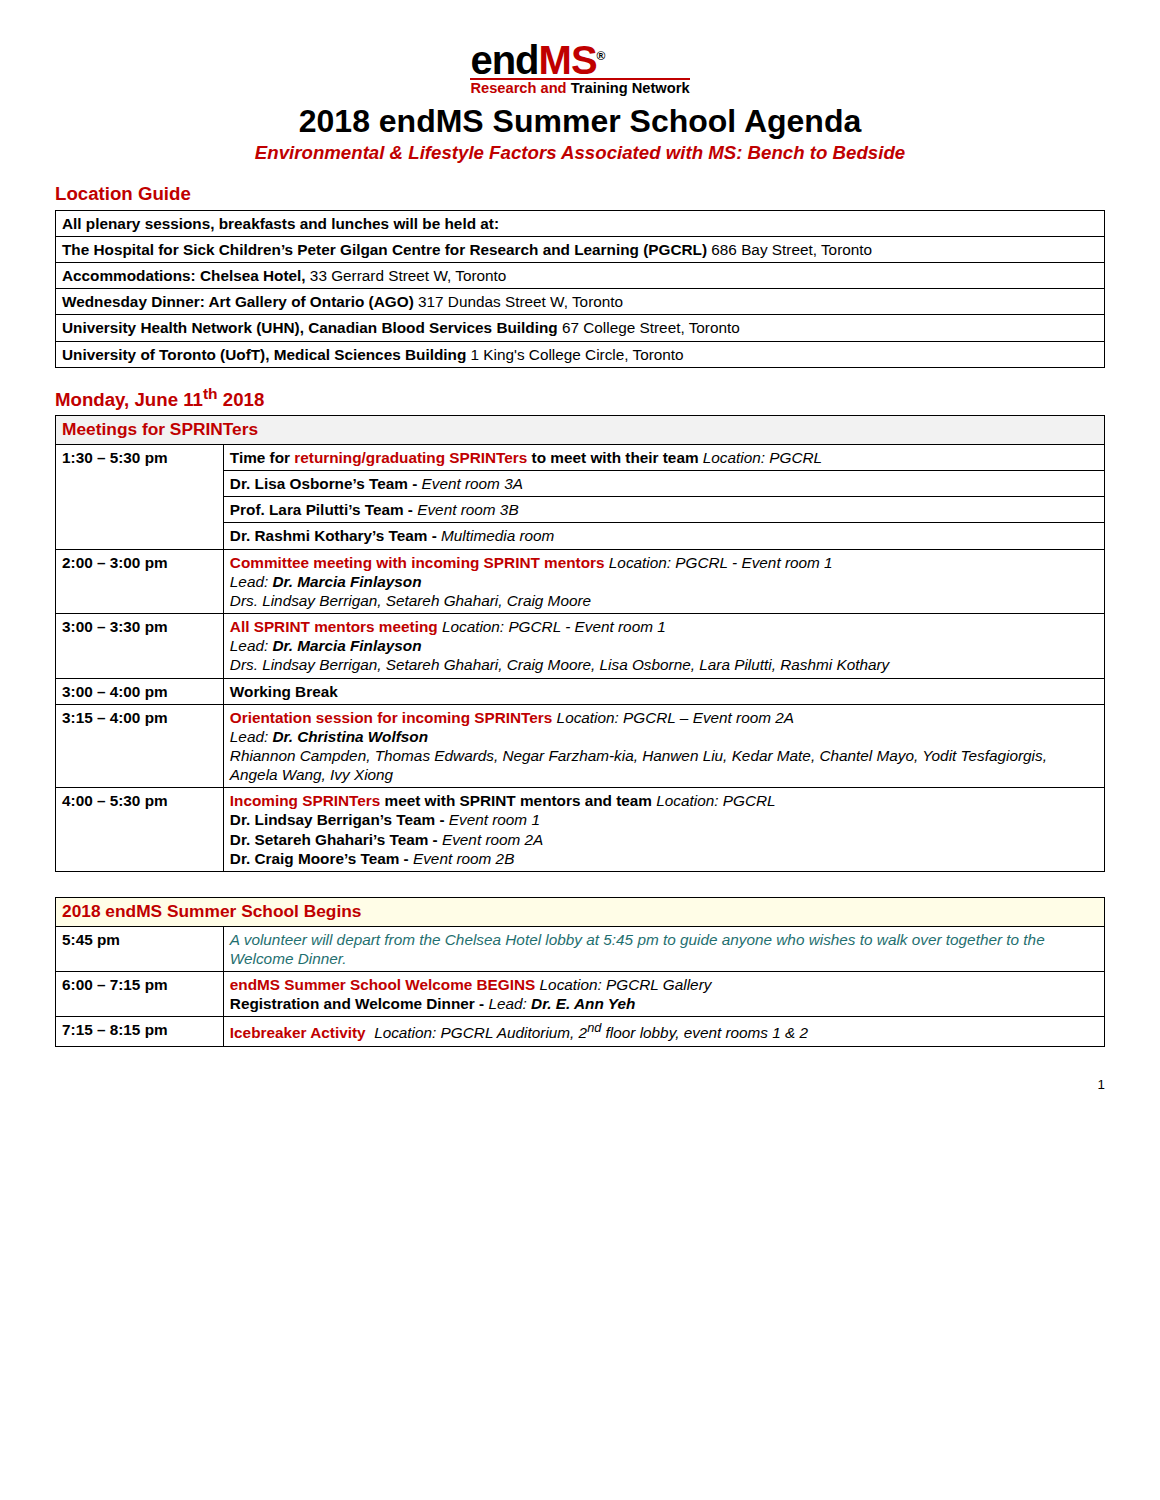endMS®
Research and Training Network
2018 endMS Summer School Agenda
Environmental & Lifestyle Factors Associated with MS: Bench to Bedside
Location Guide
| All plenary sessions, breakfasts and lunches will be held at: |
| The Hospital for Sick Children’s Peter Gilgan Centre for Research and Learning (PGCRL) 686 Bay Street, Toronto |
| Accommodations: Chelsea Hotel, 33 Gerrard Street W, Toronto |
| Wednesday Dinner: Art Gallery of Ontario (AGO) 317 Dundas Street W, Toronto |
| University Health Network (UHN), Canadian Blood Services Building 67 College Street, Toronto |
| University of Toronto (UofT), Medical Sciences Building 1 King's College Circle, Toronto |
Monday, June 11th 2018
| Meetings for SPRINTers |
| 1:30 – 5:30 pm | Time for returning/graduating SPRINTers to meet with their team Location: PGCRL |
| Dr. Lisa Osborne’s Team - Event room 3A |
| Prof. Lara Pilutti’s Team - Event room 3B |
| Dr. Rashmi Kothary’s Team - Multimedia room |
| 2:00 – 3:00 pm | Committee meeting with incoming SPRINT mentors Location: PGCRL - Event room 1 Lead: Dr. Marcia Finlayson Drs. Lindsay Berrigan, Setareh Ghahari, Craig Moore |
| 3:00 – 3:30 pm | All SPRINT mentors meeting Location: PGCRL - Event room 1 Lead: Dr. Marcia Finlayson Drs. Lindsay Berrigan, Setareh Ghahari, Craig Moore, Lisa Osborne, Lara Pilutti, Rashmi Kothary |
| 3:00 – 4:00 pm | Working Break |
| 3:15 – 4:00 pm | Orientation session for incoming SPRINTers Location: PGCRL – Event room 2A Lead: Dr. Christina Wolfson Rhiannon Campden, Thomas Edwards, Negar Farzham-kia, Hanwen Liu, Kedar Mate, Chantel Mayo, Yodit Tesfagiorgis, Angela Wang, Ivy Xiong |
| 4:00 – 5:30 pm | Incoming SPRINTers meet with SPRINT mentors and team Location: PGCRL Dr. Lindsay Berrigan’s Team - Event room 1 Dr. Setareh Ghahari’s Team - Event room 2A Dr. Craig Moore’s Team - Event room 2B |
| 2018 endMS Summer School Begins |
| 5:45 pm | A volunteer will depart from the Chelsea Hotel lobby at 5:45 pm to guide anyone who wishes to walk over together to the Welcome Dinner. |
| 6:00 – 7:15 pm | endMS Summer School Welcome BEGINS Location: PGCRL Gallery Registration and Welcome Dinner - Lead: Dr. E. Ann Yeh |
| 7:15 – 8:15 pm | Icebreaker Activity Location: PGCRL Auditorium, 2 nd floor lobby, event rooms 1 & 2 |
1